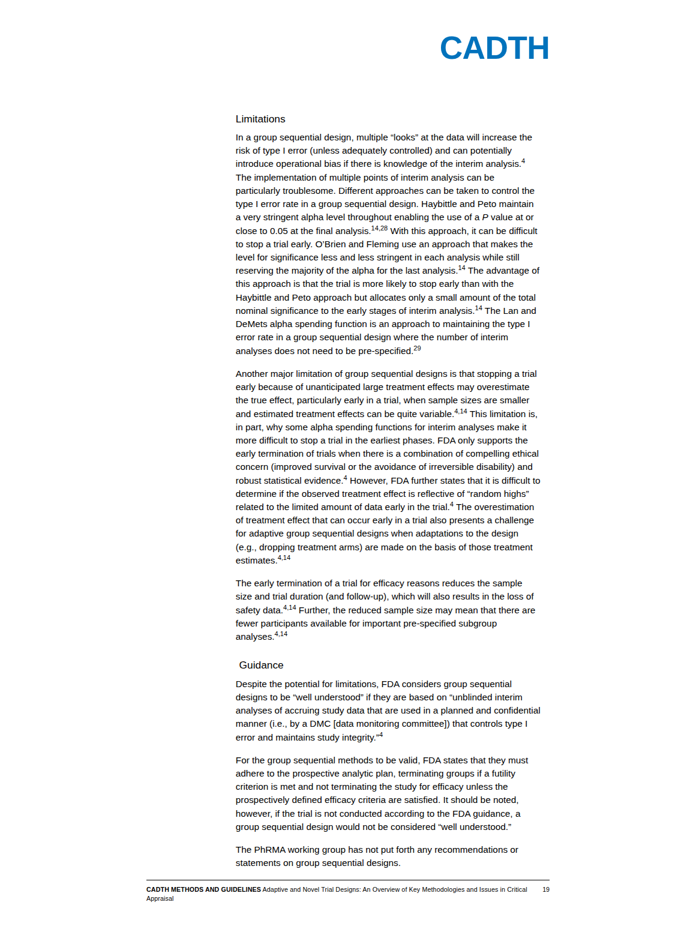CADTH
Limitations
In a group sequential design, multiple “looks” at the data will increase the risk of type I error (unless adequately controlled) and can potentially introduce operational bias if there is knowledge of the interim analysis.4 The implementation of multiple points of interim analysis can be particularly troublesome. Different approaches can be taken to control the type I error rate in a group sequential design. Haybittle and Peto maintain a very stringent alpha level throughout enabling the use of a P value at or close to 0.05 at the final analysis.14,28 With this approach, it can be difficult to stop a trial early. O’Brien and Fleming use an approach that makes the level for significance less and less stringent in each analysis while still reserving the majority of the alpha for the last analysis.14 The advantage of this approach is that the trial is more likely to stop early than with the Haybittle and Peto approach but allocates only a small amount of the total nominal significance to the early stages of interim analysis.14 The Lan and DeMets alpha spending function is an approach to maintaining the type I error rate in a group sequential design where the number of interim analyses does not need to be pre-specified.29
Another major limitation of group sequential designs is that stopping a trial early because of unanticipated large treatment effects may overestimate the true effect, particularly early in a trial, when sample sizes are smaller and estimated treatment effects can be quite variable.4,14 This limitation is, in part, why some alpha spending functions for interim analyses make it more difficult to stop a trial in the earliest phases. FDA only supports the early termination of trials when there is a combination of compelling ethical concern (improved survival or the avoidance of irreversible disability) and robust statistical evidence.4 However, FDA further states that it is difficult to determine if the observed treatment effect is reflective of “random highs” related to the limited amount of data early in the trial.4 The overestimation of treatment effect that can occur early in a trial also presents a challenge for adaptive group sequential designs when adaptations to the design (e.g., dropping treatment arms) are made on the basis of those treatment estimates.4,14
The early termination of a trial for efficacy reasons reduces the sample size and trial duration (and follow-up), which will also results in the loss of safety data.4,14 Further, the reduced sample size may mean that there are fewer participants available for important pre-specified subgroup analyses.4,14
Guidance
Despite the potential for limitations, FDA considers group sequential designs to be “well understood” if they are based on “unblinded interim analyses of accruing study data that are used in a planned and confidential manner (i.e., by a DMC [data monitoring committee]) that controls type I error and maintains study integrity.”4
For the group sequential methods to be valid, FDA states that they must adhere to the prospective analytic plan, terminating groups if a futility criterion is met and not terminating the study for efficacy unless the prospectively defined efficacy criteria are satisfied. It should be noted, however, if the trial is not conducted according to the FDA guidance, a group sequential design would not be considered “well understood.”
The PhRMA working group has not put forth any recommendations or statements on group sequential designs.
CADTH METHODS AND GUIDELINES Adaptive and Novel Trial Designs: An Overview of Key Methodologies and Issues in Critical Appraisal
19